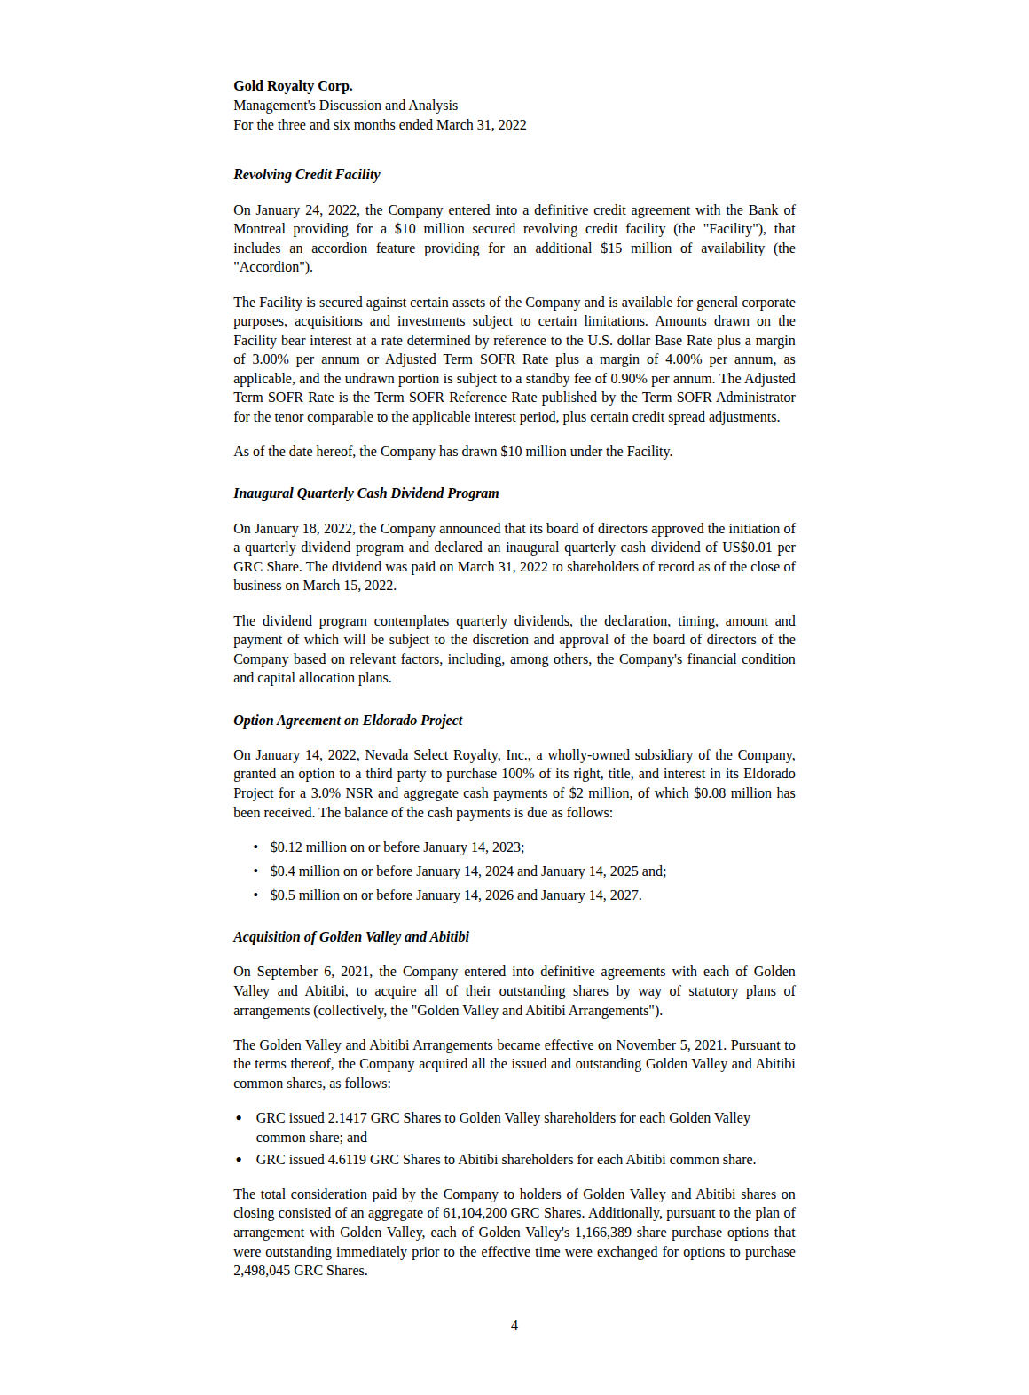Gold Royalty Corp.
Management's Discussion and Analysis
For the three and six months ended March 31, 2022
Revolving Credit Facility
On January 24, 2022, the Company entered into a definitive credit agreement with the Bank of Montreal providing for a $10 million secured revolving credit facility (the "Facility"), that includes an accordion feature providing for an additional $15 million of availability (the "Accordion").
The Facility is secured against certain assets of the Company and is available for general corporate purposes, acquisitions and investments subject to certain limitations. Amounts drawn on the Facility bear interest at a rate determined by reference to the U.S. dollar Base Rate plus a margin of 3.00% per annum or Adjusted Term SOFR Rate plus a margin of 4.00% per annum, as applicable, and the undrawn portion is subject to a standby fee of 0.90% per annum. The Adjusted Term SOFR Rate is the Term SOFR Reference Rate published by the Term SOFR Administrator for the tenor comparable to the applicable interest period, plus certain credit spread adjustments.
As of the date hereof, the Company has drawn $10 million under the Facility.
Inaugural Quarterly Cash Dividend Program
On January 18, 2022, the Company announced that its board of directors approved the initiation of a quarterly dividend program and declared an inaugural quarterly cash dividend of US$0.01 per GRC Share. The dividend was paid on March 31, 2022 to shareholders of record as of the close of business on March 15, 2022.
The dividend program contemplates quarterly dividends, the declaration, timing, amount and payment of which will be subject to the discretion and approval of the board of directors of the Company based on relevant factors, including, among others, the Company's financial condition and capital allocation plans.
Option Agreement on Eldorado Project
On January 14, 2022, Nevada Select Royalty, Inc., a wholly-owned subsidiary of the Company, granted an option to a third party to purchase 100% of its right, title, and interest in its Eldorado Project for a 3.0% NSR and aggregate cash payments of $2 million, of which $0.08 million has been received. The balance of the cash payments is due as follows:
$0.12 million on or before January 14, 2023;
$0.4 million on or before January 14, 2024 and January 14, 2025 and;
$0.5 million on or before January 14, 2026 and January 14, 2027.
Acquisition of Golden Valley and Abitibi
On September 6, 2021, the Company entered into definitive agreements with each of Golden Valley and Abitibi, to acquire all of their outstanding shares by way of statutory plans of arrangements (collectively, the "Golden Valley and Abitibi Arrangements").
The Golden Valley and Abitibi Arrangements became effective on November 5, 2021. Pursuant to the terms thereof, the Company acquired all the issued and outstanding Golden Valley and Abitibi common shares, as follows:
GRC issued 2.1417 GRC Shares to Golden Valley shareholders for each Golden Valley common share; and
GRC issued 4.6119 GRC Shares to Abitibi shareholders for each Abitibi common share.
The total consideration paid by the Company to holders of Golden Valley and Abitibi shares on closing consisted of an aggregate of 61,104,200 GRC Shares. Additionally, pursuant to the plan of arrangement with Golden Valley, each of Golden Valley's 1,166,389 share purchase options that were outstanding immediately prior to the effective time were exchanged for options to purchase 2,498,045 GRC Shares.
4